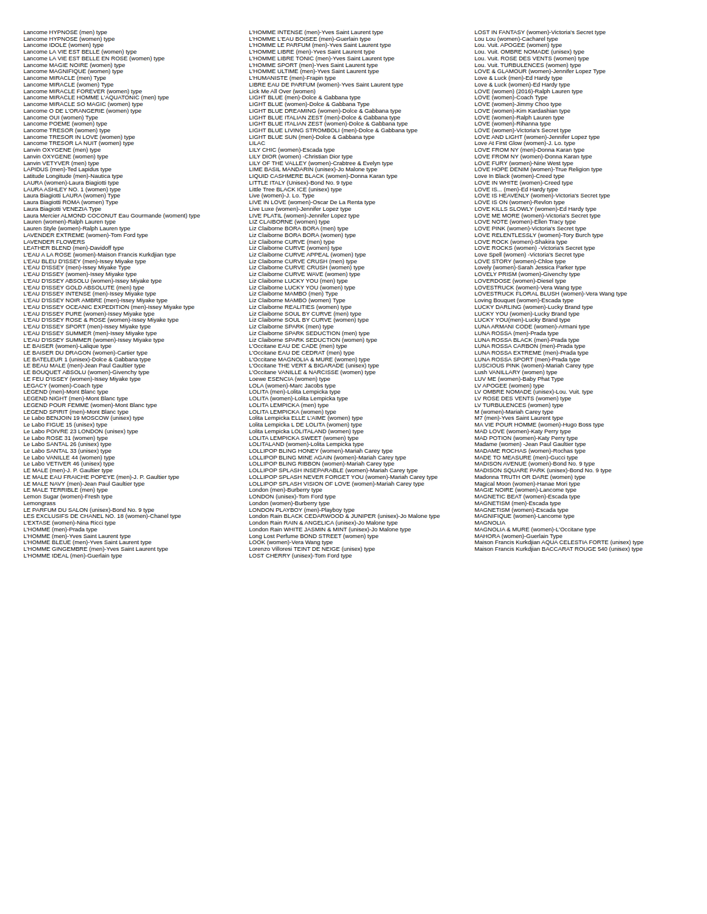Lancome HYPNOSE (men) type
Lancome HYPNOSE (women) type
Lancome IDOLE (women) type
Lancome LA VIE EST BELLE (women) type
Lancome LA VIE EST BELLE EN ROSE (women) type
Lancome MAGIE NOIRE (women) type
Lancome MAGNIFIQUE (women) type
Lancome MIRACLE (men) Type
Lancome MIRACLE (women) Type
Lancome MIRACLE FOREVER (women) type
Lancome MIRACLE HOMME L'AQUATONIC (men) type
Lancome MIRACLE SO MAGIC (women) type
Lancome O DE L'ORANGERIE (women) type
Lancome OUI (women) Type
Lancome POEME (women) type
Lancome TRESOR (women) type
Lancome TRESOR IN LOVE (women) type
Lancome TRESOR LA NUIT (women) type
Lanvin OXYGENE (men) type
Lanvin OXYGENE (women) type
Lanvin VETYVER (men) type
LAPIDUS (men)-Ted Lapidus type
Latitude Longitude (men)-Nautica type
LAURA (women)-Laura Biagiotti type
LAURA ASHLEY NO. 1 (women) type
Laura Biagiotti LAURA (women) Type
Laura Biagiotti ROMA (women) Type
Laura Biagiotti VENEZIA Type
Laura Mercier ALMOND COCONUT Eau Gourmande (woment) type
Lauren (women)-Ralph Lauren type
Lauren Style (women)-Ralph Lauren type
LAVENDER EXTREME (women)-Tom Ford type
LAVENDER FLOWERS
LEATHER BLEND (men)-Davidoff type
L'EAU A LA ROSE (women)-Maison Francis Kurkdjian type
L'EAU BLEU D'ISSEY (men)-Issey Miyake type
L'EAU D'ISSEY (men)-Issey Miyake Type
L'EAU D'ISSEY (women)-Issey Miyake type
L'EAU D'ISSEY ABSOLU (women)-Issey Miyake type
L'EAU D'ISSEY GOLD ABSOLUTE (men) type
L'EAU D'ISSEY INTENSE (men)-Issey Miyake type
L'EAU D'ISSEY NOIR AMBRE (men)-Issey Miyake type
L'EAU D'ISSEY OCEANIC EXPEDITION (men)-Issey Miyake type
L'EAU D'ISSEY PURE (women)-Issey Miyake type
L'EAU D'ISSEY ROSE & ROSE (women)-Issey Miyake type
L'EAU D'ISSEY SPORT (men)-Issey Miyake type
L'EAU D'ISSEY SUMMER (men)-Issey Miyake type
L'EAU D'ISSEY SUMMER (women)-Issey Miyake type
LE BAISER (women)-Lalique type
LE BAISER DU DRAGON (women)-Cartier type
LE BATELEUR 1 (unisex)-Dolce & Gabbana type
LE BEAU MALE (men)-Jean Paul Gaultier type
LE BOUQUET ABSOLU (women)-Givenchy type
LE FEU D'ISSEY (women)-Issey Miyake type
LEGACY (women)-Coach type
LEGEND (men)-Mont Blanc type
LEGEND NIGHT (men)-Mont Blanc type
LEGEND POUR FEMME (women)-Mont Blanc type
LEGEND SPIRIT (men)-Mont Blanc type
Le Labo BENJOIN 19 MOSCOW (unisex) type
Le Labo FIGUE 15 (unisex) type
Le Labo POIVRE 23 LONDON (unisex) type
Le Labo ROSE 31 (women) type
Le Labo SANTAL 26 (unisex) type
Le Labo SANTAL 33 (unisex) type
Le Labo VANILLE 44 (women) type
Le Labo VETIVER 46 (unisex) type
LE MALE (men)-J. P. Gaultier type
LE MALE EAU FRAICHE POPEYE (men)-J. P. Gaultier type
LE MALE NAVY (men)-Jean Paul Gaultier type
LE MALE TERRIBLE (men) type
Lemon Sugar (women)-Fresh type
Lemongrass
LE PARFUM DU SALON (unisex)-Bond No. 9 type
LES EXCLUSIFS DE CHANEL NO. 18 (women)-Chanel type
L'EXTASE (women)-Nina Ricci type
L'HOMME (men)-Prada type
L'HOMME (men)-Yves Saint Laurent type
L'HOMME BLEUE (men)-Yves Saint Laurent type
L'HOMME GINGEMBRE (men)-Yves Saint Laurent type
L'HOMME IDEAL (men)-Guerlain type
L'HOMME INTENSE (men)-Yves Saint Laurent type
L'HOMME L'EAU BOISEE (men)-Guerlain type
L'HOMME LE PARFUM (men)-Yves Saint Laurent type
L'HOMME LIBRE (men)-Yves Saint Laurent type
L'HOMME LIBRE TONIC (men)-Yves Saint Laurent type
L'HOMME SPORT (men)-Yves Saint Laurent type
L'HOMME ULTIME (men)-Yves Saint Laurent type
L'HUMANISTE (men)-Frapin type
LIBRE EAU DE PARFUM (women)-Yves Saint Laurent type
Lick Me All Over (women)
LIGHT BLUE (men)-Dolce & Gabbana type
LIGHT BLUE (women)-Dolce & Gabbana Type
LIGHT BLUE DREAMING (women)-Dolce & Gabbana type
LIGHT BLUE ITALIAN ZEST (men)-Dolce & Gabbana type
LIGHT BLUE ITALIAN ZEST (women)-Dolce & Gabbana type
LIGHT BLUE LIVING STROMBOLI (men)-Dolce & Gabbana type
LIGHT BLUE SUN (men)-Dolce & Gabbana type
LILAC
LILY CHIC (women)-Escada type
LILY DIOR (women) -Christian Dior type
LILY OF THE VALLEY (women)-Crabtree & Evelyn type
LIME BASIL MANDARIN (unisex)-Jo Malone type
LIQUID CASHMERE BLACK (women)-Donna Karan type
LITTLE ITALY (Unisex)-Bond No. 9 type
Little Tree BLACK ICE (unisex) type
Live (women)-J. Lo. Type
LIVE IN LOVE (women)-Oscar De La Renta type
Live Luxe (women)-Jennifer Lopez type
LIVE PLATIL (women)-Jennifer Lopez type
LIZ CLAIBORNE (women) type
Liz Claiborne BORA BORA (men) type
Liz Claiborne BORA BORA (women) type
Liz Claiborne CURVE (men) type
Liz Claiborne CURVE (women) type
Liz Claiborne CURVE APPEAL (women) type
Liz Claiborne CURVE CRUSH (men) type
Liz Claiborne CURVE CRUSH (women) type
Liz Claiborne CURVE WAVE (women) type
Liz Claiborne LUCKY YOU (men) type
Liz Claiborne LUCKY YOU (women) type
Liz Claiborne MAMBO (men) Type
Liz Claiborne MAMBO (women) Type
Liz Claiborne REALITIES (women) type
Liz Claiborne SOUL BY CURVE (men) type
Liz Claiborne SOUL BY CURVE (women) type
Liz Claiborne SPARK (men) type
Liz Claiborne SPARK SEDUCTION (men) type
Liz Claiborne SPARK SEDUCTION (women) type
L'Occitane EAU DE CADE (men) type
L'Occitane EAU DE CEDRAT (men) type
L'Occitane MAGNOLIA & MURE (women) type
L'Occitane THE VERT & BIGARADE (unisex) type
L'Occitane VANILLE & NARCISSE (women) type
Loewe ESENCIA (women) type
LOLA (women)-Marc Jacobs type
LOLITA (men)-Lolita Lempicka type
LOLITA (women)-Lolita Lempicka type
LOLITA LEMPICKA (men) type
LOLITA LEMPICKA (women) type
Lolita Lempicka ELLE L'AIME (women) type
Lolita Lempicka L DE LOLITA (women) type
Lolita Lempicka LOLITALAND (women) type
LOLITA LEMPICKA SWEET (women) type
LOLITALAND (women)-Lolita Lempicka type
LOLLIPOP BLING HONEY (women)-Mariah Carey type
LOLLIPOP BLING MINE AGAIN (women)-Mariah Carey type
LOLLIPOP BLING RIBBON (women)-Mariah Carey type
LOLLIPOP SPLASH INSEPARABLE (women)-Mariah Carey type
LOLLIPOP SPLASH NEVER FORGET YOU (women)-Mariah Carey type
LOLLIPOP SPLASH VISION OF LOVE (women)-Mariah Carey type
London (men)-Burberry type
LONDON (unisex)-Tom Ford type
London (women)-Burberry type
LONDON PLAYBOY (men)-Playboy type
London Rain BLACK CEDARWOOD & JUNIPER (unisex)-Jo Malone type
London Rain RAIN & ANGELICA (unisex)-Jo Malone type
London Rain WHITE JASMIN & MINT (unisex)-Jo Malone type
Long Lost Perfume BOND STREET (women) type
LOOK (women)-Vera Wang type
Lorenzo Villoresi TEINT DE NEIGE (unisex) type
LOST CHERRY (unisex)-Tom Ford type
LOST IN FANTASY (women)-Victoria's Secret type
Lou Lou (women)-Cacharel type
Lou. Vuit. APOGEE (women) type
Lou. Vuit. OMBRE NOMADE (unisex) type
Lou. Vuit. ROSE DES VENTS (women) type
Lou. Vuit. TURBULENCES (women) type
LOVE & GLAMOUR (women)-Jennifer Lopez Type
Love & Luck (men)-Ed Hardy type
Love & Luck (women)-Ed Hardy type
LOVE (women) (2016)-Ralph Lauren type
LOVE (women)-Coach Type
LOVE (women)-Jimmy Choo type
LOVE (women)-Kim Kardashian type
LOVE (women)-Ralph Lauren type
LOVE (women)-Rihanna type
LOVE (women)-Victoria's Secret type
LOVE AND LIGHT (women)-Jennifer Lopez type
Love At First Glow (women)-J. Lo. type
LOVE FROM NY (men)-Donna Karan type
LOVE FROM NY (women)-Donna Karan type
LOVE FURY (women)-Nine West type
LOVE HOPE DENIM (women)-True Religion type
Love In Black (women)-Creed type
LOVE IN WHITE (women)-Creed type
LOVE IS... (men)-Ed Hardy type
LOVE IS HEAVENLY (women)-Victoria's Secret type
LOVE IS ON (women)-Revlon type
LOVE KILLS SLOWLY (women)-Ed Hardy type
LOVE ME MORE (women)-Victoria's Secret type
LOVE NOTE (women)-Ellen Tracy type
LOVE PINK (women)-Victoria's Secret type
LOVE RELENTLESSLY (women)-Tory Burch type
LOVE ROCK (women)-Shakira type
LOVE ROCKS (women) -Victoria's Secret type
Love Spell (women) -Victoria's Secret type
LOVE STORY (women)-Chloe type
Lovely (women)-Sarah Jessica Parker type
LOVELY PRISM (women)-Givenchy type
LOVERDOSE (women)-Diesel type
LOVESTRUCK (women)-Vera Wang type
LOVESTRUCK FLORAL BLUSH (women)-Vera Wang type
Loving Bouquet (women)-Escada type
LUCKY DARLING (women)-Lucky Brand type
LUCKY YOU (women)-Lucky Brand type
LUCKY YOU(men)-Lucky Brand type
LUNA ARMANI CODE (women)-Armani type
LUNA ROSSA (men)-Prada type
LUNA ROSSA BLACK (men)-Prada type
LUNA ROSSA CARBON (men)-Prada type
LUNA ROSSA EXTREME (men)-Prada type
LUNA ROSSA SPORT (men)-Prada type
LUSCIOUS PINK (women)-Mariah Carey type
Lush VANILLARY (women) type
LUV ME (women)-Baby Phat Type
LV APOGEE (women) type
LV OMBRE NOMADE (unisex)-Lou. Vuit. type
LV ROSE DES VENTS (women) type
LV TURBULENCES (women) type
M (women)-Mariah Carey type
M7 (men)-Yves Saint Laurent type
MA VIE POUR HOMME (women)-Hugo Boss type
MAD LOVE (women)-Katy Perry type
MAD POTION (women)-Katy Perry type
Madame (women) -Jean Paul Gaultier type
MADAME ROCHAS (women)-Rochas type
MADE TO MEASURE (men)-Gucci type
MADISON AVENUE (women)-Bond No. 9 type
MADISON SQUARE PARK (unisex)-Bond No. 9 type
Madonna TRUTH OR DARE (women) type
Magical Moon (women)-Hanae Mori type
MAGIE NOIRE (women)-Lancome type
MAGNETIC BEAT (women)-Escada type
MAGNETISM (men)-Escada type
MAGNETISM (women)-Escada type
MAGNIFIQUE (women)-Lancome type
MAGNOLIA
MAGNOLIA & MURE (women)-L'Occitane type
MAHORA (women)-Guerlain Type
Maison Francis Kurkdjian AQUA CELESTIA FORTE (unisex) type
Maison Francis Kurkdjian BACCARAT ROUGE 540 (unisex) type